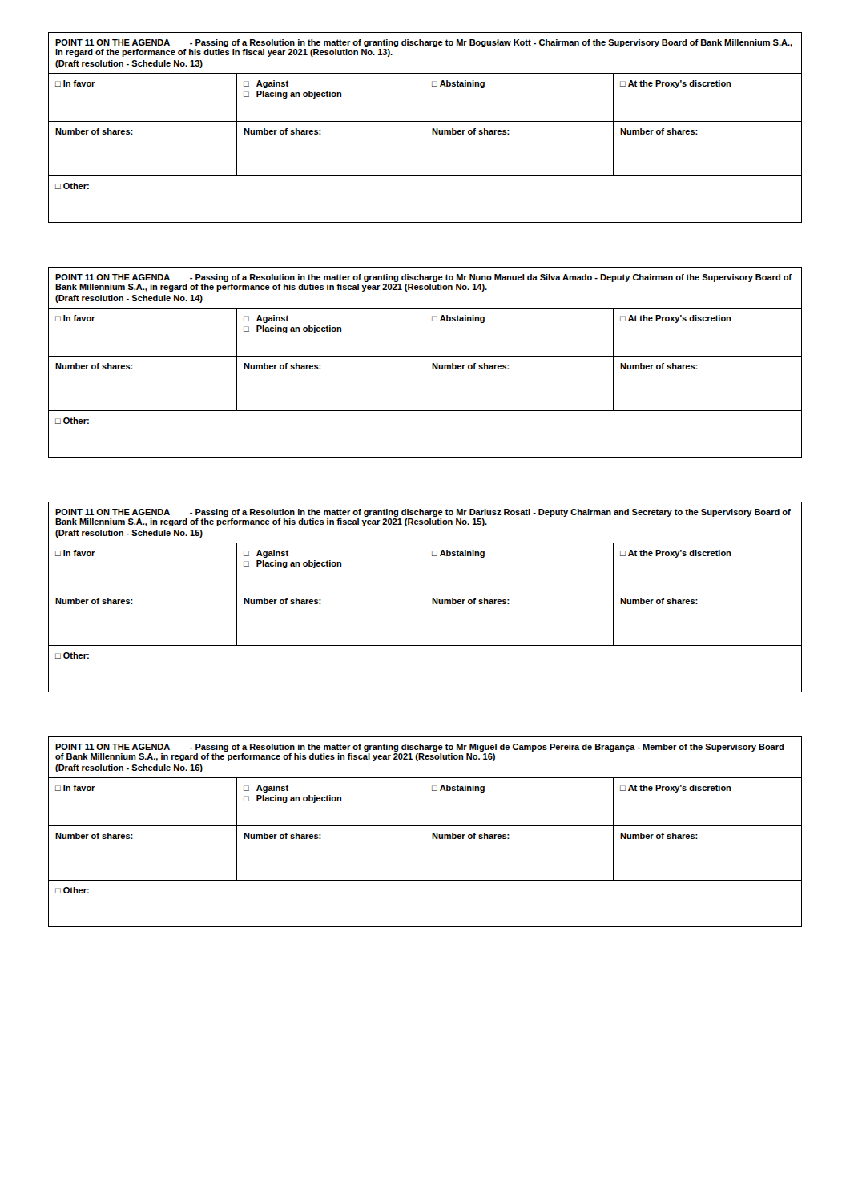| POINT 11 ON THE AGENDA - Passing of a Resolution in the matter of granting discharge to Mr Bogusław Kott - Chairman of the Supervisory Board of Bank Millennium S.A., in regard of the performance of his duties in fiscal year 2021 (Resolution No. 13). (Draft resolution - Schedule No. 13) |
| □ In favor | □ Against □ Placing an objection | □ Abstaining | □ At the Proxy's discretion |
| Number of shares: | Number of shares: | Number of shares: | Number of shares: |
| □ Other: |
| POINT 11 ON THE AGENDA - Passing of a Resolution in the matter of granting discharge to Mr Nuno Manuel da Silva Amado - Deputy Chairman of the Supervisory Board of Bank Millennium S.A., in regard of the performance of his duties in fiscal year 2021 (Resolution No. 14). (Draft resolution - Schedule No. 14) |
| □ In favor | □ Against □ Placing an objection | □ Abstaining | □ At the Proxy's discretion |
| Number of shares: | Number of shares: | Number of shares: | Number of shares: |
| □ Other: |
| POINT 11 ON THE AGENDA - Passing of a Resolution in the matter of granting discharge to Mr Dariusz Rosati - Deputy Chairman and Secretary to the Supervisory Board of Bank Millennium S.A., in regard of the performance of his duties in fiscal year 2021 (Resolution No. 15). (Draft resolution - Schedule No. 15) |
| □ In favor | □ Against □ Placing an objection | □ Abstaining | □ At the Proxy's discretion |
| Number of shares: | Number of shares: | Number of shares: | Number of shares: |
| □ Other: |
| POINT 11 ON THE AGENDA - Passing of a Resolution in the matter of granting discharge to Mr Miguel de Campos Pereira de Bragança - Member of the Supervisory Board of Bank Millennium S.A., in regard of the performance of his duties in fiscal year 2021 (Resolution No. 16) (Draft resolution - Schedule No. 16) |
| □ In favor | □ Against □ Placing an objection | □ Abstaining | □ At the Proxy's discretion |
| Number of shares: | Number of shares: | Number of shares: | Number of shares: |
| □ Other: |